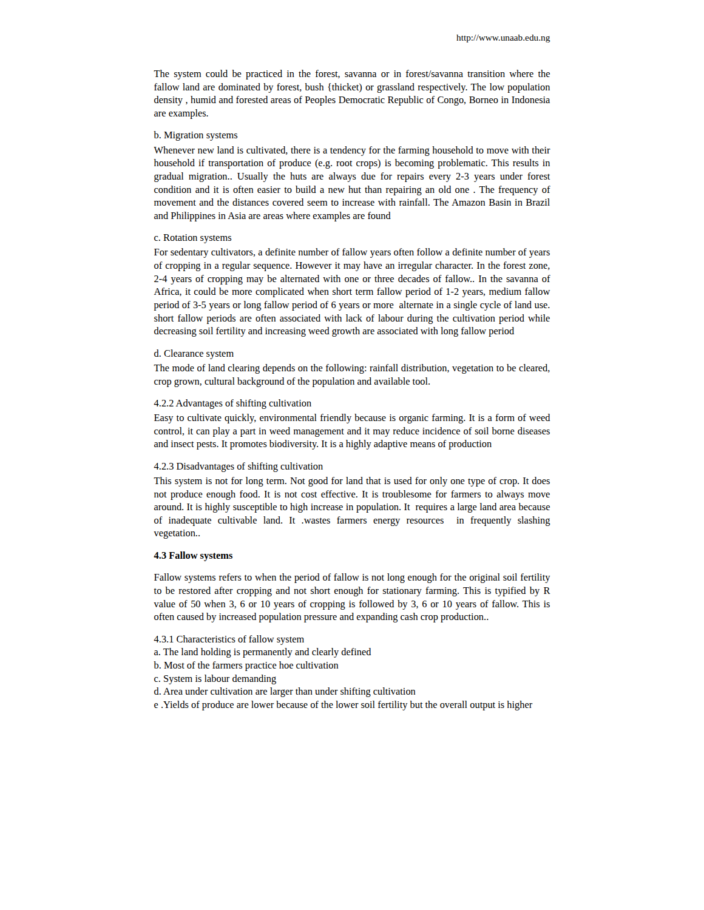http://www.unaab.edu.ng
The system could be practiced in the forest, savanna or in forest/savanna transition where the fallow land are dominated by forest, bush {thicket) or grassland respectively. The low population density , humid and forested areas of Peoples Democratic Republic of Congo, Borneo in Indonesia are examples.
b. Migration systems
Whenever new land is cultivated, there is a tendency for the farming household to move with their household if transportation of produce (e.g. root crops) is becoming problematic. This results in gradual migration.. Usually the huts are always due for repairs every 2-3 years under forest condition and it is often easier to build a new hut than repairing an old one . The frequency of movement and the distances covered seem to increase with rainfall. The Amazon Basin in Brazil and Philippines in Asia are areas where examples are found
c. Rotation systems
For sedentary cultivators, a definite number of fallow years often follow a definite number of years of cropping in a regular sequence. However it may have an irregular character. In the forest zone, 2-4 years of cropping may be alternated with one or three decades of fallow.. In the savanna of Africa, it could be more complicated when short term fallow period of 1-2 years, medium fallow period of 3-5 years or long fallow period of 6 years or more alternate in a single cycle of land use. short fallow periods are often associated with lack of labour during the cultivation period while decreasing soil fertility and increasing weed growth are associated with long fallow period
d. Clearance system
The mode of land clearing depends on the following: rainfall distribution, vegetation to be cleared, crop grown, cultural background of the population and available tool.
4.2.2 Advantages of shifting cultivation
Easy to cultivate quickly, environmental friendly because is organic farming. It is a form of weed control, it can play a part in weed management and it may reduce incidence of soil borne diseases and insect pests. It promotes biodiversity. It is a highly adaptive means of production
4.2.3 Disadvantages of shifting cultivation
This system is not for long term. Not good for land that is used for only one type of crop. It does not produce enough food. It is not cost effective. It is troublesome for farmers to always move around. It is highly susceptible to high increase in population. It requires a large land area because of inadequate cultivable land. It .wastes farmers energy resources in frequently slashing vegetation..
4.3 Fallow systems
Fallow systems refers to when the period of fallow is not long enough for the original soil fertility to be restored after cropping and not short enough for stationary farming. This is typified by R value of 50 when 3, 6 or 10 years of cropping is followed by 3, 6 or 10 years of fallow. This is often caused by increased population pressure and expanding cash crop production..
4.3.1 Characteristics of fallow system
a. The land holding is permanently and clearly defined
b. Most of the farmers practice hoe cultivation
c. System is labour demanding
d. Area under cultivation are larger than under shifting cultivation
e .Yields of produce are lower because of the lower soil fertility but the overall output is higher